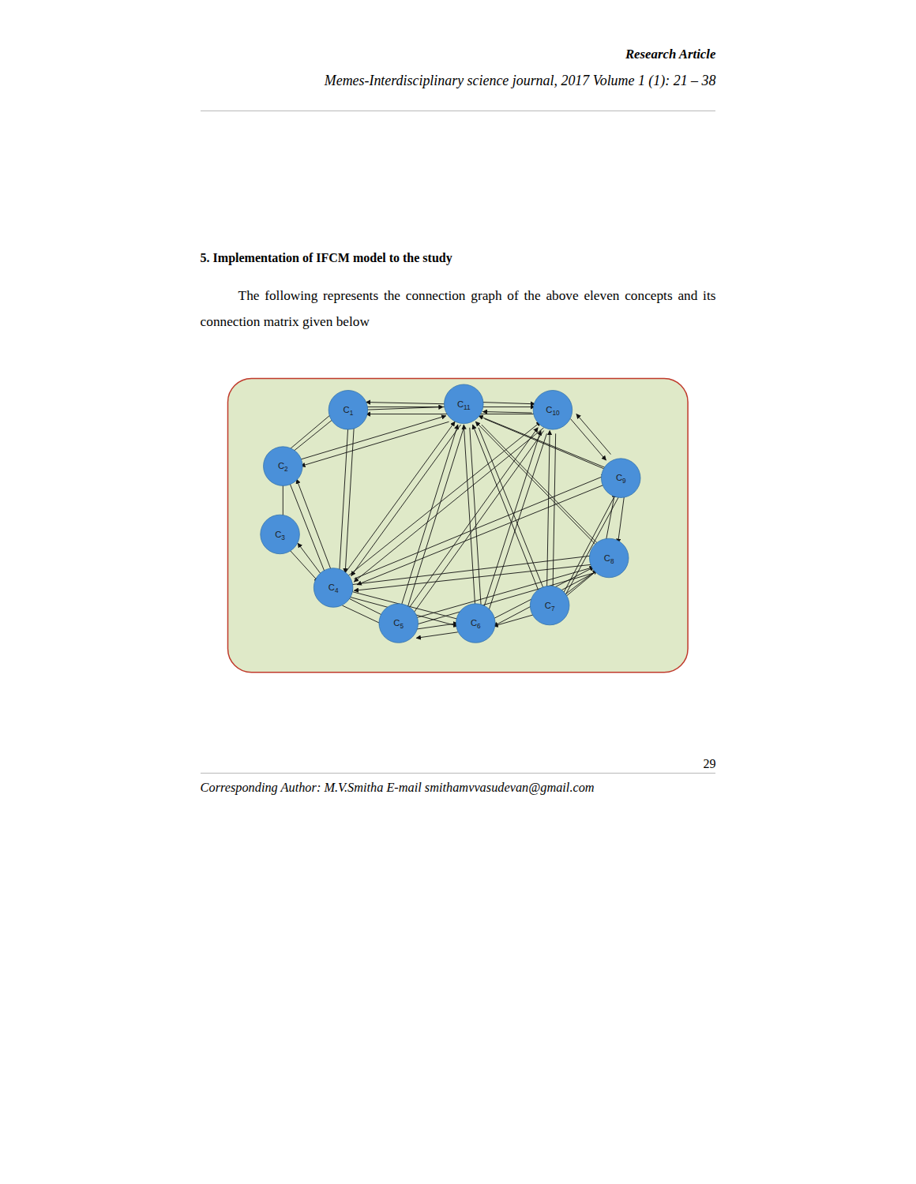Research Article
Memes-Interdisciplinary science journal, 2017 Volume 1 (1): 21 – 38
5. Implementation of IFCM model to the study
The following represents the connection graph of the above eleven concepts and its connection matrix given below
C1 C2 C3 C4 C5 C6 C7 C8 C9 C10 C11
29
Corresponding Author: M.V.Smitha E-mail smithamvvasudevan@gmail.com